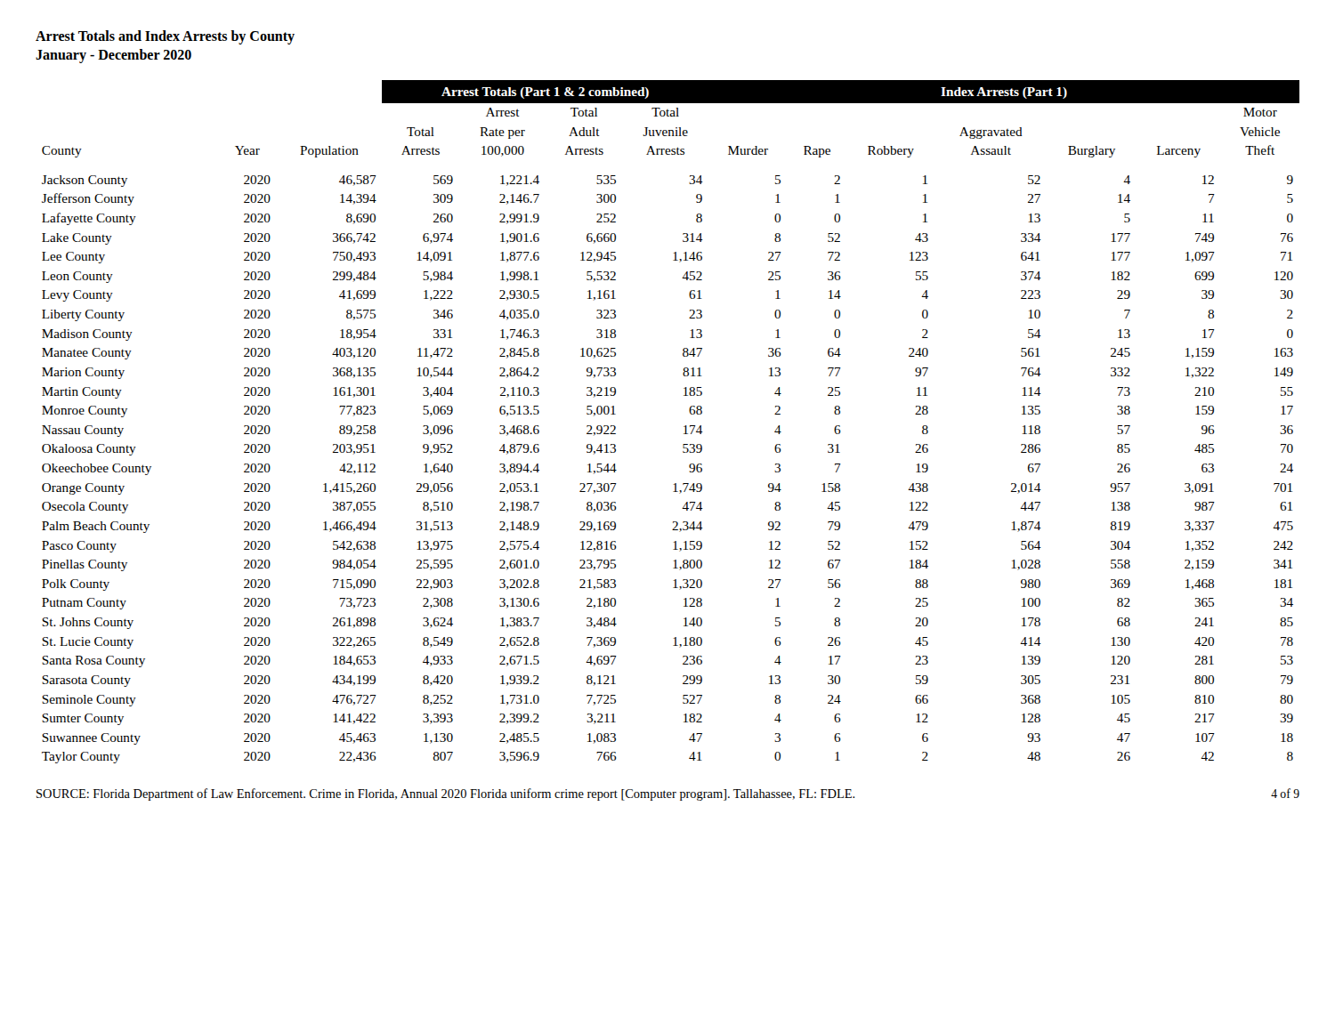Arrest Totals and Index Arrests by County
January - December 2020
Arrest totals and index arrests by Florida county, 2020
| | Arrest Totals (Part 1 & 2 combined) | Index Arrests (Part 1) |
| --- | --- | --- |
| | | | | Arrest | Total | Total | | | | | | | Motor |
| | | | Total | Rate per | Adult | Juvenile | | | | Aggravated | | | Vehicle |
| County | Year | Population | Arrests | 100,000 | Arrests | Arrests | Murder | Rape | Robbery | Assault | Burglary | Larceny | Theft |
| Jackson County | 2020 | 46,587 | 569 | 1,221.4 | 535 | 34 | 5 | 2 | 1 | 52 | 4 | 12 | 9 |
| Jefferson County | 2020 | 14,394 | 309 | 2,146.7 | 300 | 9 | 1 | 1 | 1 | 27 | 14 | 7 | 5 |
| Lafayette County | 2020 | 8,690 | 260 | 2,991.9 | 252 | 8 | 0 | 0 | 1 | 13 | 5 | 11 | 0 |
| Lake County | 2020 | 366,742 | 6,974 | 1,901.6 | 6,660 | 314 | 8 | 52 | 43 | 334 | 177 | 749 | 76 |
| Lee County | 2020 | 750,493 | 14,091 | 1,877.6 | 12,945 | 1,146 | 27 | 72 | 123 | 641 | 177 | 1,097 | 71 |
| Leon County | 2020 | 299,484 | 5,984 | 1,998.1 | 5,532 | 452 | 25 | 36 | 55 | 374 | 182 | 699 | 120 |
| Levy County | 2020 | 41,699 | 1,222 | 2,930.5 | 1,161 | 61 | 1 | 14 | 4 | 223 | 29 | 39 | 30 |
| Liberty County | 2020 | 8,575 | 346 | 4,035.0 | 323 | 23 | 0 | 0 | 0 | 10 | 7 | 8 | 2 |
| Madison County | 2020 | 18,954 | 331 | 1,746.3 | 318 | 13 | 1 | 0 | 2 | 54 | 13 | 17 | 0 |
| Manatee County | 2020 | 403,120 | 11,472 | 2,845.8 | 10,625 | 847 | 36 | 64 | 240 | 561 | 245 | 1,159 | 163 |
| Marion County | 2020 | 368,135 | 10,544 | 2,864.2 | 9,733 | 811 | 13 | 77 | 97 | 764 | 332 | 1,322 | 149 |
| Martin County | 2020 | 161,301 | 3,404 | 2,110.3 | 3,219 | 185 | 4 | 25 | 11 | 114 | 73 | 210 | 55 |
| Monroe County | 2020 | 77,823 | 5,069 | 6,513.5 | 5,001 | 68 | 2 | 8 | 28 | 135 | 38 | 159 | 17 |
| Nassau County | 2020 | 89,258 | 3,096 | 3,468.6 | 2,922 | 174 | 4 | 6 | 8 | 118 | 57 | 96 | 36 |
| Okaloosa County | 2020 | 203,951 | 9,952 | 4,879.6 | 9,413 | 539 | 6 | 31 | 26 | 286 | 85 | 485 | 70 |
| Okeechobee County | 2020 | 42,112 | 1,640 | 3,894.4 | 1,544 | 96 | 3 | 7 | 19 | 67 | 26 | 63 | 24 |
| Orange County | 2020 | 1,415,260 | 29,056 | 2,053.1 | 27,307 | 1,749 | 94 | 158 | 438 | 2,014 | 957 | 3,091 | 701 |
| Osecola County | 2020 | 387,055 | 8,510 | 2,198.7 | 8,036 | 474 | 8 | 45 | 122 | 447 | 138 | 987 | 61 |
| Palm Beach County | 2020 | 1,466,494 | 31,513 | 2,148.9 | 29,169 | 2,344 | 92 | 79 | 479 | 1,874 | 819 | 3,337 | 475 |
| Pasco County | 2020 | 542,638 | 13,975 | 2,575.4 | 12,816 | 1,159 | 12 | 52 | 152 | 564 | 304 | 1,352 | 242 |
| Pinellas County | 2020 | 984,054 | 25,595 | 2,601.0 | 23,795 | 1,800 | 12 | 67 | 184 | 1,028 | 558 | 2,159 | 341 |
| Polk County | 2020 | 715,090 | 22,903 | 3,202.8 | 21,583 | 1,320 | 27 | 56 | 88 | 980 | 369 | 1,468 | 181 |
| Putnam County | 2020 | 73,723 | 2,308 | 3,130.6 | 2,180 | 128 | 1 | 2 | 25 | 100 | 82 | 365 | 34 |
| St. Johns County | 2020 | 261,898 | 3,624 | 1,383.7 | 3,484 | 140 | 5 | 8 | 20 | 178 | 68 | 241 | 85 |
| St. Lucie County | 2020 | 322,265 | 8,549 | 2,652.8 | 7,369 | 1,180 | 6 | 26 | 45 | 414 | 130 | 420 | 78 |
| Santa Rosa County | 2020 | 184,653 | 4,933 | 2,671.5 | 4,697 | 236 | 4 | 17 | 23 | 139 | 120 | 281 | 53 |
| Sarasota County | 2020 | 434,199 | 8,420 | 1,939.2 | 8,121 | 299 | 13 | 30 | 59 | 305 | 231 | 800 | 79 |
| Seminole County | 2020 | 476,727 | 8,252 | 1,731.0 | 7,725 | 527 | 8 | 24 | 66 | 368 | 105 | 810 | 80 |
| Sumter County | 2020 | 141,422 | 3,393 | 2,399.2 | 3,211 | 182 | 4 | 6 | 12 | 128 | 45 | 217 | 39 |
| Suwannee County | 2020 | 45,463 | 1,130 | 2,485.5 | 1,083 | 47 | 3 | 6 | 6 | 93 | 47 | 107 | 18 |
| Taylor County | 2020 | 22,436 | 807 | 3,596.9 | 766 | 41 | 0 | 1 | 2 | 48 | 26 | 42 | 8 |
SOURCE: Florida Department of Law Enforcement. Crime in Florida, Annual 2020 Florida uniform crime report [Computer program]. Tallahassee, FL: FDLE. 4 of 9